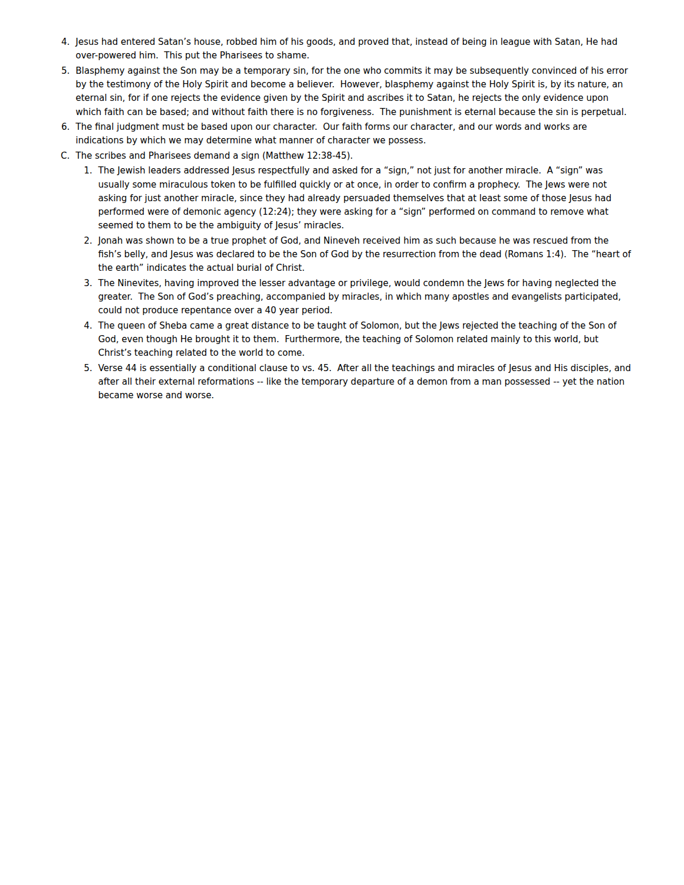Jesus had entered Satan’s house, robbed him of his goods, and proved that, instead of being in league with Satan, He had over-powered him. This put the Pharisees to shame.
Blasphemy against the Son may be a temporary sin, for the one who commits it may be subsequently convinced of his error by the testimony of the Holy Spirit and become a believer. However, blasphemy against the Holy Spirit is, by its nature, an eternal sin, for if one rejects the evidence given by the Spirit and ascribes it to Satan, he rejects the only evidence upon which faith can be based; and without faith there is no forgiveness. The punishment is eternal because the sin is perpetual.
The final judgment must be based upon our character. Our faith forms our character, and our words and works are indications by which we may determine what manner of character we possess.
The scribes and Pharisees demand a sign (Matthew 12:38-45).
The Jewish leaders addressed Jesus respectfully and asked for a “sign,” not just for another miracle. A “sign” was usually some miraculous token to be fulfilled quickly or at once, in order to confirm a prophecy. The Jews were not asking for just another miracle, since they had already persuaded themselves that at least some of those Jesus had performed were of demonic agency (12:24); they were asking for a “sign” performed on command to remove what seemed to them to be the ambiguity of Jesus’ miracles.
Jonah was shown to be a true prophet of God, and Nineveh received him as such because he was rescued from the fish’s belly, and Jesus was declared to be the Son of God by the resurrection from the dead (Romans 1:4). The “heart of the earth” indicates the actual burial of Christ.
The Ninevites, having improved the lesser advantage or privilege, would condemn the Jews for having neglected the greater. The Son of God’s preaching, accompanied by miracles, in which many apostles and evangelists participated, could not produce repentance over a 40 year period.
The queen of Sheba came a great distance to be taught of Solomon, but the Jews rejected the teaching of the Son of God, even though He brought it to them. Furthermore, the teaching of Solomon related mainly to this world, but Christ’s teaching related to the world to come.
Verse 44 is essentially a conditional clause to vs. 45. After all the teachings and miracles of Jesus and His disciples, and after all their external reformations -- like the temporary departure of a demon from a man possessed -- yet the nation became worse and worse.